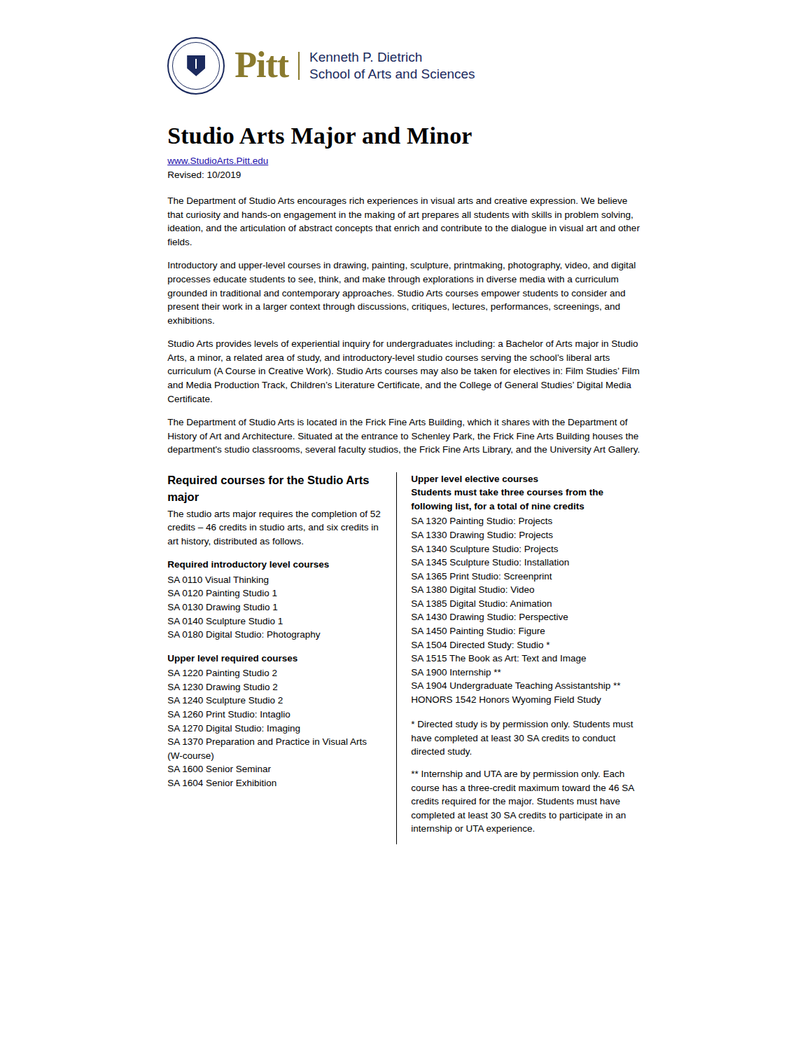Pitt
Kenneth P. Dietrich
School of Arts and Sciences
Studio Arts Major and Minor
www.StudioArts.Pitt.edu Revised: 10/2019
The Department of Studio Arts encourages rich experiences in visual arts and creative expression. We believe that curiosity and hands-on engagement in the making of art prepares all students with skills in problem solving, ideation, and the articulation of abstract concepts that enrich and contribute to the dialogue in visual art and other fields.
Introductory and upper-level courses in drawing, painting, sculpture, printmaking, photography, video, and digital processes educate students to see, think, and make through explorations in diverse media with a curriculum grounded in traditional and contemporary approaches. Studio Arts courses empower students to consider and present their work in a larger context through discussions, critiques, lectures, performances, screenings, and exhibitions.
Studio Arts provides levels of experiential inquiry for undergraduates including: a Bachelor of Arts major in Studio Arts, a minor, a related area of study, and introductory-level studio courses serving the school’s liberal arts curriculum (A Course in Creative Work). Studio Arts courses may also be taken for electives in: Film Studies’ Film and Media Production Track, Children’s Literature Certificate, and the College of General Studies’ Digital Media Certificate.
The Department of Studio Arts is located in the Frick Fine Arts Building, which it shares with the Department of History of Art and Architecture. Situated at the entrance to Schenley Park, the Frick Fine Arts Building houses the department's studio classrooms, several faculty studios, the Frick Fine Arts Library, and the University Art Gallery.
Required courses for the Studio Arts major
The studio arts major requires the completion of 52 credits – 46 credits in studio arts, and six credits in art history, distributed as follows.
Required introductory level courses
SA 0110 Visual Thinking
SA 0120 Painting Studio 1
SA 0130 Drawing Studio 1
SA 0140 Sculpture Studio 1
SA 0180 Digital Studio: Photography
Upper level required courses
SA 1220 Painting Studio 2
SA 1230 Drawing Studio 2
SA 1240 Sculpture Studio 2
SA 1260 Print Studio: Intaglio
SA 1270 Digital Studio: Imaging
SA 1370 Preparation and Practice in Visual Arts (W-course)
SA 1600 Senior Seminar
SA 1604 Senior Exhibition
Upper level elective courses
Students must take three courses from the following list, for a total of nine credits
SA 1320 Painting Studio: Projects
SA 1330 Drawing Studio: Projects
SA 1340 Sculpture Studio: Projects
SA 1345 Sculpture Studio: Installation
SA 1365 Print Studio: Screenprint
SA 1380 Digital Studio: Video
SA 1385 Digital Studio: Animation
SA 1430 Drawing Studio: Perspective
SA 1450 Painting Studio: Figure
SA 1504 Directed Study: Studio *
SA 1515 The Book as Art: Text and Image
SA 1900 Internship **
SA 1904 Undergraduate Teaching Assistantship **
HONORS 1542 Honors Wyoming Field Study
* Directed study is by permission only. Students must have completed at least 30 SA credits to conduct directed study.
** Internship and UTA are by permission only. Each course has a three-credit maximum toward the 46 SA credits required for the major. Students must have completed at least 30 SA credits to participate in an internship or UTA experience.